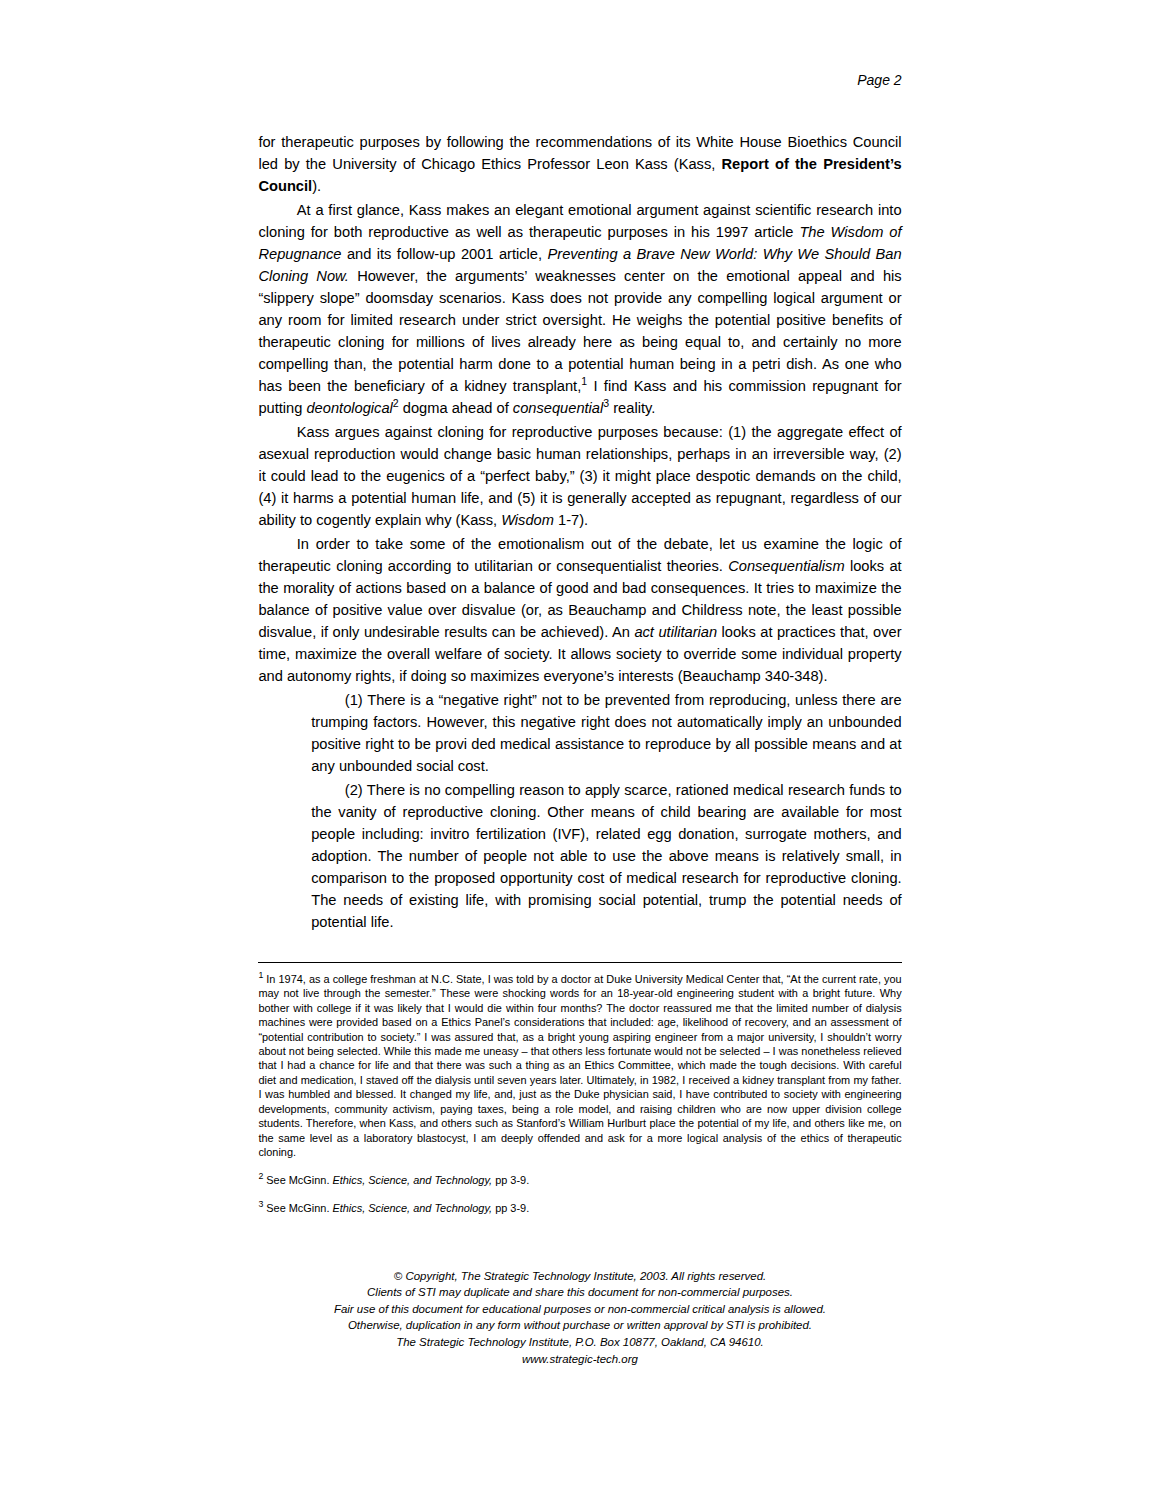Page 2
for therapeutic purposes by following the recommendations of its White House Bioethics Council led by the University of Chicago Ethics Professor Leon Kass (Kass, Report of the President’s Council).
At a first glance, Kass makes an elegant emotional argument against scientific research into cloning for both reproductive as well as therapeutic purposes in his 1997 article The Wisdom of Repugnance and its follow-up 2001 article, Preventing a Brave New World: Why We Should Ban Cloning Now. However, the arguments’ weaknesses center on the emotional appeal and his “slippery slope” doomsday scenarios. Kass does not provide any compelling logical argument or any room for limited research under strict oversight. He weighs the potential positive benefits of therapeutic cloning for millions of lives already here as being equal to, and certainly no more compelling than, the potential harm done to a potential human being in a petri dish. As one who has been the beneficiary of a kidney transplant,1 I find Kass and his commission repugnant for putting deontological2 dogma ahead of consequential3 reality.
Kass argues against cloning for reproductive purposes because: (1) the aggregate effect of asexual reproduction would change basic human relationships, perhaps in an irreversible way, (2) it could lead to the eugenics of a “perfect baby,” (3) it might place despotic demands on the child, (4) it harms a potential human life, and (5) it is generally accepted as repugnant, regardless of our ability to cogently explain why (Kass, Wisdom 1-7).
In order to take some of the emotionalism out of the debate, let us examine the logic of therapeutic cloning according to utilitarian or consequentialist theories. Consequentialism looks at the morality of actions based on a balance of good and bad consequences. It tries to maximize the balance of positive value over disvalue (or, as Beauchamp and Childress note, the least possible disvalue, if only undesirable results can be achieved). An act utilitarian looks at practices that, over time, maximize the overall welfare of society. It allows society to override some individual property and autonomy rights, if doing so maximizes everyone’s interests (Beauchamp 340-348).
(1) There is a “negative right” not to be prevented from reproducing, unless there are trumping factors. However, this negative right does not automatically imply an unbounded positive right to be provi ded medical assistance to reproduce by all possible means and at any unbounded social cost.
(2) There is no compelling reason to apply scarce, rationed medical research funds to the vanity of reproductive cloning. Other means of child bearing are available for most people including: invitro fertilization (IVF), related egg donation, surrogate mothers, and adoption. The number of people not able to use the above means is relatively small, in comparison to the proposed opportunity cost of medical research for reproductive cloning. The needs of existing life, with promising social potential, trump the potential needs of potential life.
1 In 1974, as a college freshman at N.C. State, I was told by a doctor at Duke University Medical Center that, “At the current rate, you may not live through the semester.” These were shocking words for an 18-year-old engineering student with a bright future. Why bother with college if it was likely that I would die within four months? The doctor reassured me that the limited number of dialysis machines were provided based on a Ethics Panel’s considerations that included: age, likelihood of recovery, and an assessment of “potential contribution to society.” I was assured that, as a bright young aspiring engineer from a major university, I shouldn’t worry about not being selected. While this made me uneasy – that others less fortunate would not be selected – I was nonetheless relieved that I had a chance for life and that there was such a thing as an Ethics Committee, which made the tough decisions. With careful diet and medication, I staved off the dialysis until seven years later. Ultimately, in 1982, I received a kidney transplant from my father. I was humbled and blessed. It changed my life, and, just as the Duke physician said, I have contributed to society with engineering developments, community activism, paying taxes, being a role model, and raising children who are now upper division college students. Therefore, when Kass, and others such as Stanford’s William Hurlburt place the potential of my life, and others like me, on the same level as a laboratory blastocyst, I am deeply offended and ask for a more logical analysis of the ethics of therapeutic cloning.
2 See McGinn. Ethics, Science, and Technology, pp 3-9.
3 See McGinn. Ethics, Science, and Technology, pp 3-9.
© Copyright, The Strategic Technology Institute, 2003. All rights reserved.
Clients of STI may duplicate and share this document for non-commercial purposes.
Fair use of this document for educational purposes or non-commercial critical analysis is allowed.
Otherwise, duplication in any form without purchase or written approval by STI is prohibited.
The Strategic Technology Institute, P.O. Box 10877, Oakland, CA 94610.
www.strategic-tech.org